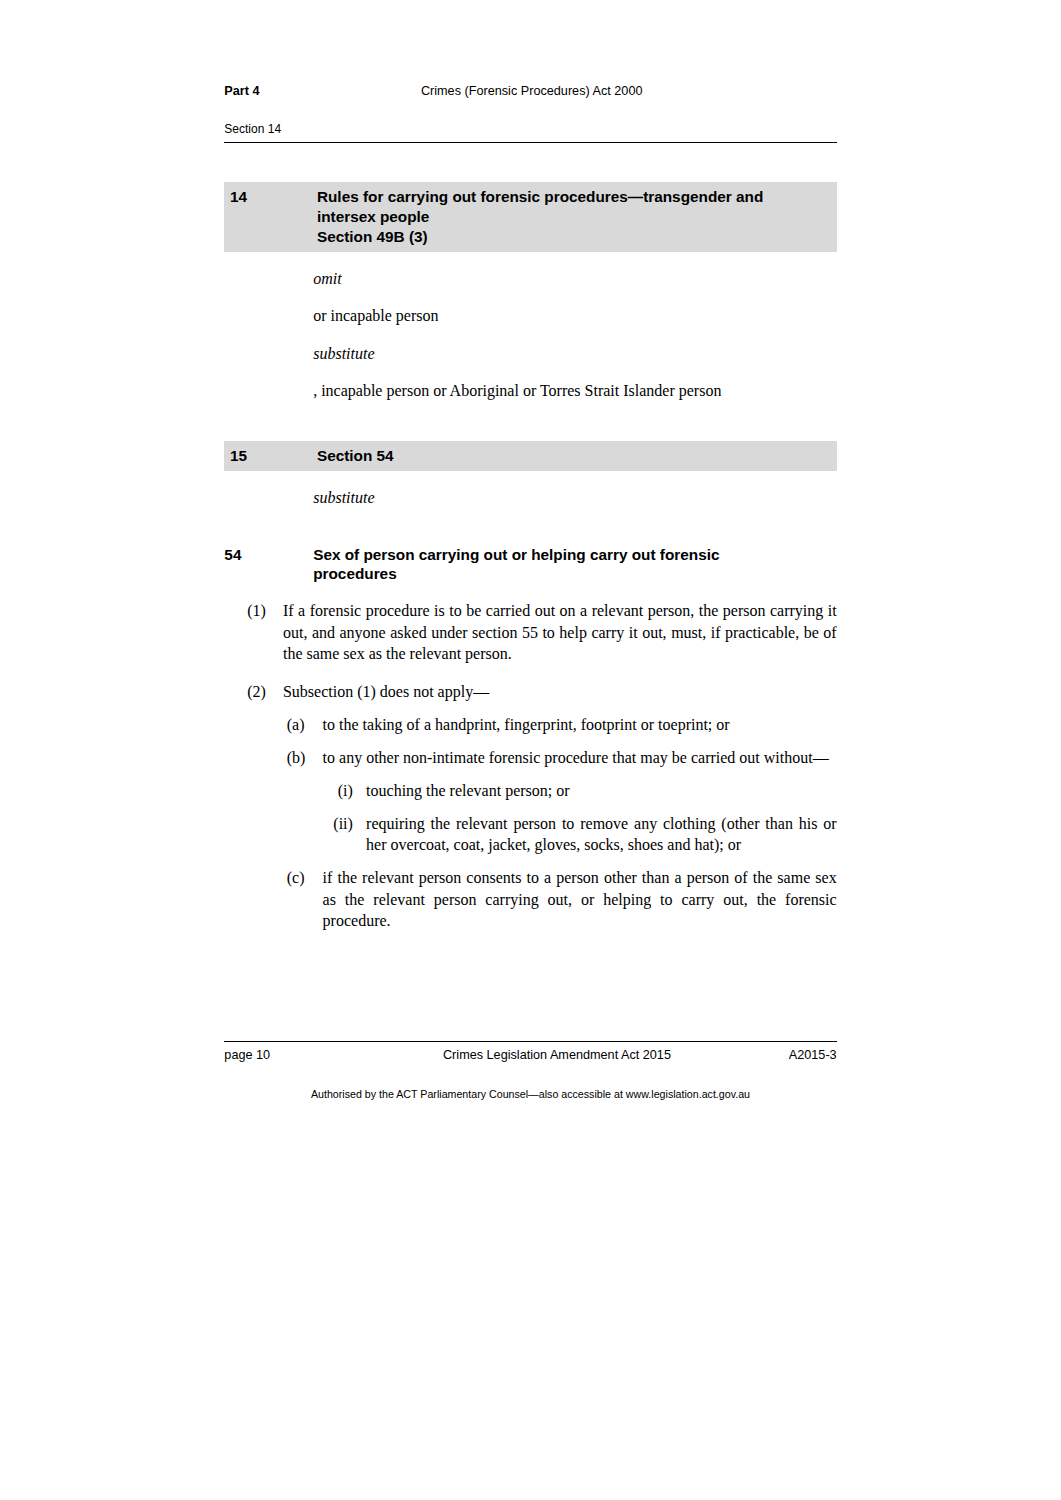Part 4 Crimes (Forensic Procedures) Act 2000
Section 14
14 Rules for carrying out forensic procedures—transgender and intersex people Section 49B (3)
omit
or incapable person
substitute
, incapable person or Aboriginal or Torres Strait Islander person
15 Section 54
substitute
54 Sex of person carrying out or helping carry out forensic procedures
(1) If a forensic procedure is to be carried out on a relevant person, the person carrying it out, and anyone asked under section 55 to help carry it out, must, if practicable, be of the same sex as the relevant person.
(2) Subsection (1) does not apply—
(a) to the taking of a handprint, fingerprint, footprint or toeprint; or
(b) to any other non-intimate forensic procedure that may be carried out without—
(i) touching the relevant person; or
(ii) requiring the relevant person to remove any clothing (other than his or her overcoat, coat, jacket, gloves, socks, shoes and hat); or
(c) if the relevant person consents to a person other than a person of the same sex as the relevant person carrying out, or helping to carry out, the forensic procedure.
page 10 Crimes Legislation Amendment Act 2015 A2015-3
Authorised by the ACT Parliamentary Counsel—also accessible at www.legislation.act.gov.au